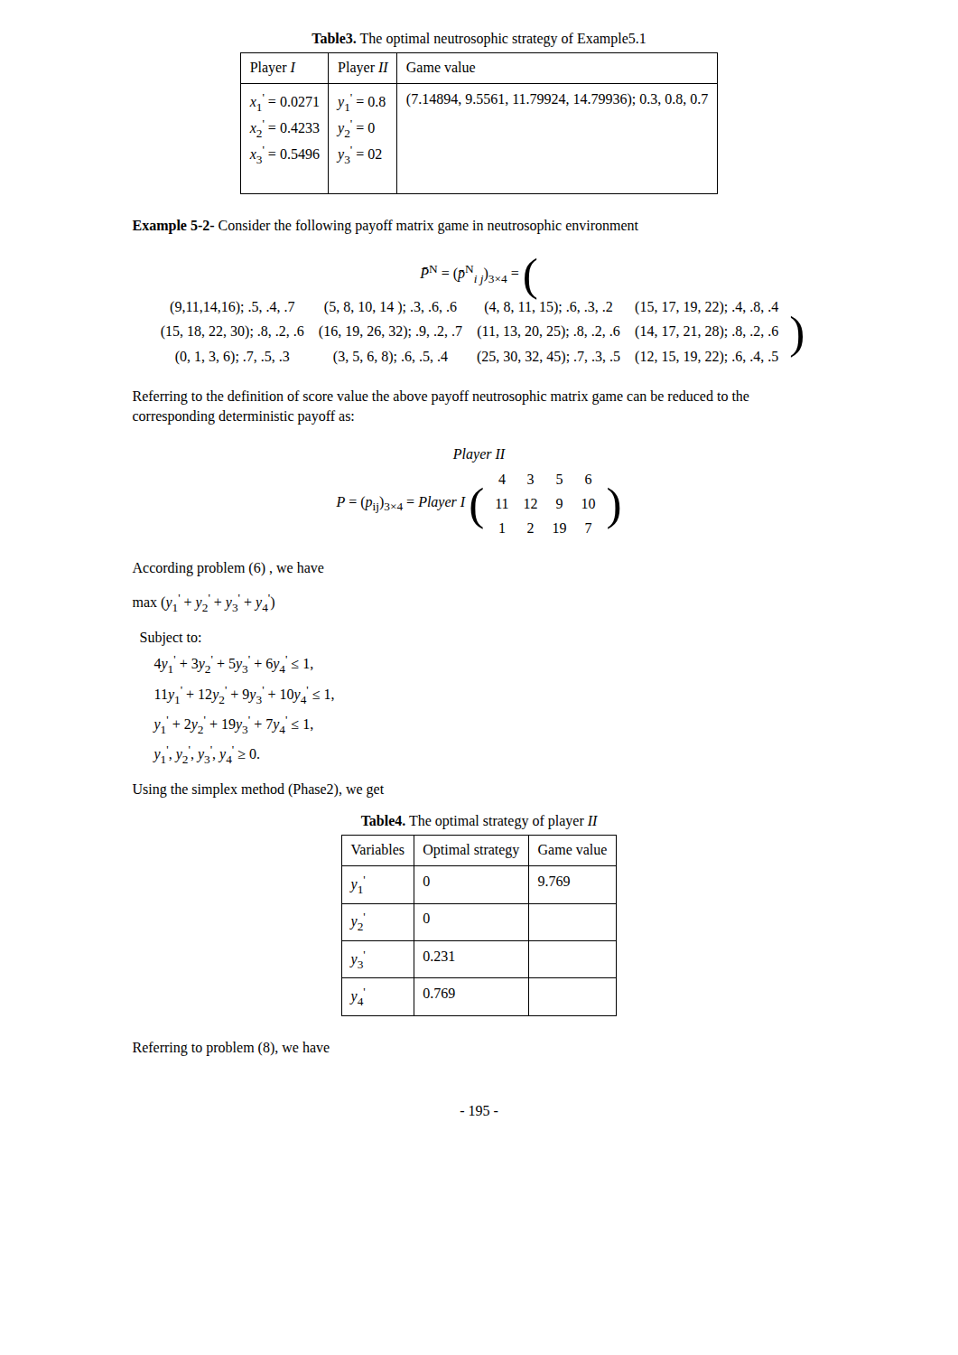Table3. The optimal neutrosophic strategy of Example5.1
| Player I | Player II | Game value |
| --- | --- | --- |
| x 1 ' = 0.0271 x 2 ' = 0.4233 x 3 ' = 0.5496 | y 1 ' = 0.8 y 2 ' = 0 y 3 ' = 02 | (7.14894, 9.5561, 11.79924, 14.79936); 0.3, 0.8, 0.7 |
Example 5-2- Consider the following payoff matrix game in neutrosophic environment
P̄N = (p̄Ni j)3×4 = (
| (9,11,14,16); .5, .4, .7 | (5, 8, 10, 14 ); .3, .6, .6 | (4, 8, 11, 15); .6, .3, .2 | (15, 17, 19, 22); .4, .8, .4 |
| (15, 18, 22, 30); .8, .2, .6 | (16, 19, 26, 32); .9, .2, .7 | (11, 13, 20, 25); .8, .2, .6 | (14, 17, 21, 28); .8, .2, .6 |
| (0, 1, 3, 6); .7, .5, .3 | (3, 5, 6, 8); .6, .5, .4 | (25, 30, 32, 45); .7, .3, .5 | (12, 15, 19, 22); .6, .4, .5 |
)
Referring to the definition of score value the above payoff neutrosophic matrix game can be reduced to the corresponding deterministic payoff as:
Player II
P = (pij)3×4 = Player I (
| 4 | 3 | 5 | 6 |
| 11 | 12 | 9 | 10 |
| 1 | 2 | 19 | 7 |
)
According problem (6) , we have
max (y1' + y2' + y3' + y4')
Subject to:
4y1' + 3y2' + 5y3' + 6y4' ≤ 1,
11y1' + 12y2' + 9y3' + 10y4' ≤ 1,
y1' + 2y2' + 19y3' + 7y4' ≤ 1,
y1', y2', y3', y4' ≥ 0.
Using the simplex method (Phase2), we get
Table4. The optimal strategy of player II
| Variables | Optimal strategy | Game value |
| --- | --- | --- |
| y 1 ' | 0 | 9.769 |
| y 2 ' | 0 | |
| y 3 ' | 0.231 | |
| y 4 ' | 0.769 | |
Referring to problem (8), we have
- 195 -